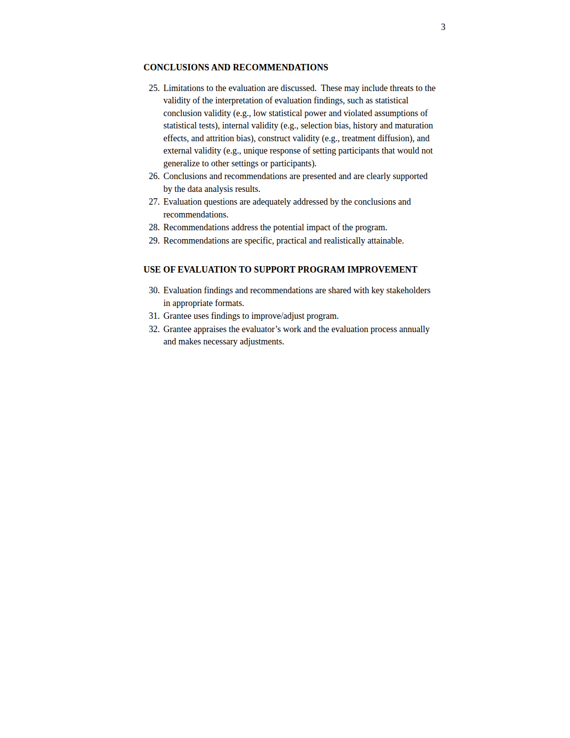3
CONCLUSIONS AND RECOMMENDATIONS
Limitations to the evaluation are discussed. These may include threats to the validity of the interpretation of evaluation findings, such as statistical conclusion validity (e.g., low statistical power and violated assumptions of statistical tests), internal validity (e.g., selection bias, history and maturation effects, and attrition bias), construct validity (e.g., treatment diffusion), and external validity (e.g., unique response of setting participants that would not generalize to other settings or participants).
Conclusions and recommendations are presented and are clearly supported by the data analysis results.
Evaluation questions are adequately addressed by the conclusions and recommendations.
Recommendations address the potential impact of the program.
Recommendations are specific, practical and realistically attainable.
USE OF EVALUATION TO SUPPORT PROGRAM IMPROVEMENT
Evaluation findings and recommendations are shared with key stakeholders in appropriate formats.
Grantee uses findings to improve/adjust program.
Grantee appraises the evaluator’s work and the evaluation process annually and makes necessary adjustments.